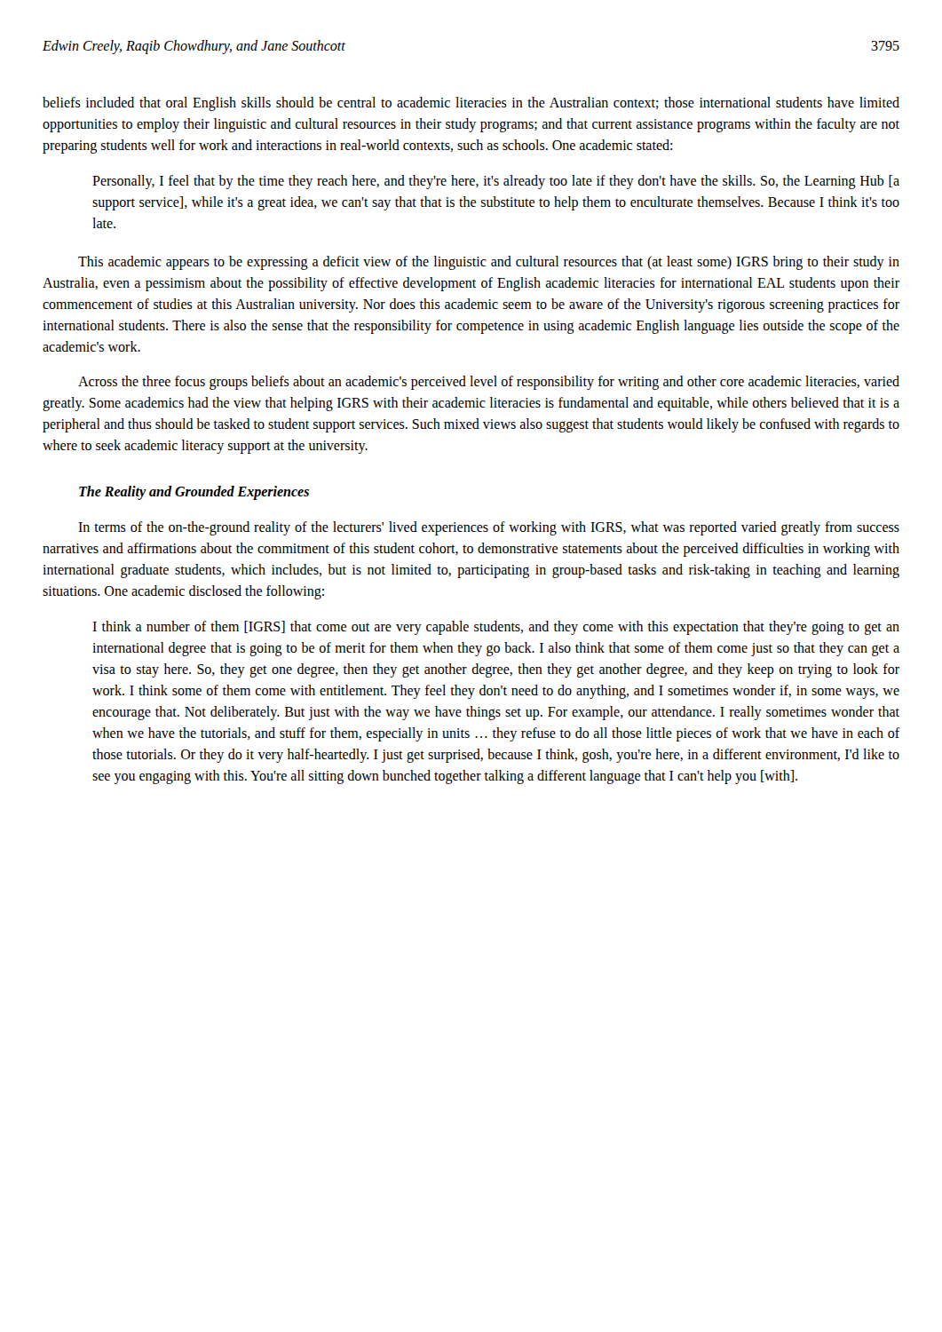Edwin Creely, Raqib Chowdhury, and Jane Southcott 3795
beliefs included that oral English skills should be central to academic literacies in the Australian context; those international students have limited opportunities to employ their linguistic and cultural resources in their study programs; and that current assistance programs within the faculty are not preparing students well for work and interactions in real-world contexts, such as schools. One academic stated:
Personally, I feel that by the time they reach here, and they're here, it's already too late if they don't have the skills. So, the Learning Hub [a support service], while it's a great idea, we can't say that that is the substitute to help them to enculturate themselves. Because I think it's too late.
This academic appears to be expressing a deficit view of the linguistic and cultural resources that (at least some) IGRS bring to their study in Australia, even a pessimism about the possibility of effective development of English academic literacies for international EAL students upon their commencement of studies at this Australian university. Nor does this academic seem to be aware of the University's rigorous screening practices for international students. There is also the sense that the responsibility for competence in using academic English language lies outside the scope of the academic's work.
Across the three focus groups beliefs about an academic's perceived level of responsibility for writing and other core academic literacies, varied greatly. Some academics had the view that helping IGRS with their academic literacies is fundamental and equitable, while others believed that it is a peripheral and thus should be tasked to student support services. Such mixed views also suggest that students would likely be confused with regards to where to seek academic literacy support at the university.
The Reality and Grounded Experiences
In terms of the on-the-ground reality of the lecturers' lived experiences of working with IGRS, what was reported varied greatly from success narratives and affirmations about the commitment of this student cohort, to demonstrative statements about the perceived difficulties in working with international graduate students, which includes, but is not limited to, participating in group-based tasks and risk-taking in teaching and learning situations. One academic disclosed the following:
I think a number of them [IGRS] that come out are very capable students, and they come with this expectation that they're going to get an international degree that is going to be of merit for them when they go back. I also think that some of them come just so that they can get a visa to stay here. So, they get one degree, then they get another degree, then they get another degree, and they keep on trying to look for work. I think some of them come with entitlement. They feel they don't need to do anything, and I sometimes wonder if, in some ways, we encourage that. Not deliberately. But just with the way we have things set up. For example, our attendance. I really sometimes wonder that when we have the tutorials, and stuff for them, especially in units … they refuse to do all those little pieces of work that we have in each of those tutorials. Or they do it very half-heartedly. I just get surprised, because I think, gosh, you're here, in a different environment, I'd like to see you engaging with this. You're all sitting down bunched together talking a different language that I can't help you [with].